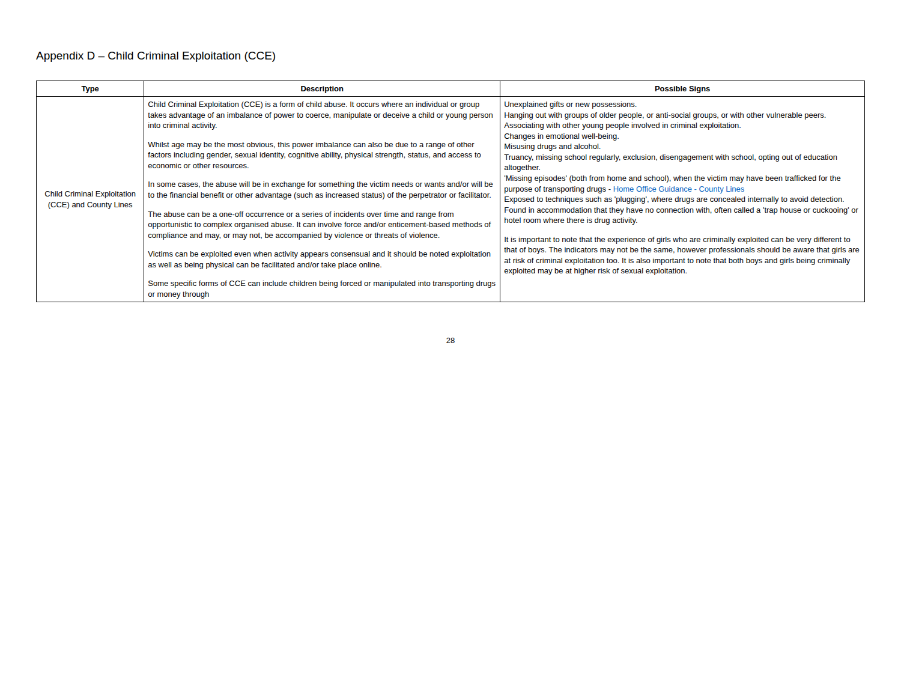Appendix D – Child Criminal Exploitation (CCE)
| Type | Description | Possible Signs |
| --- | --- | --- |
| Child Criminal Exploitation (CCE) and County Lines | Child Criminal Exploitation (CCE) is a form of child abuse. It occurs where an individual or group takes advantage of an imbalance of power to coerce, manipulate or deceive a child or young person into criminal activity. Whilst age may be the most obvious, this power imbalance can also be due to a range of other factors including gender, sexual identity, cognitive ability, physical strength, status, and access to economic or other resources. In some cases, the abuse will be in exchange for something the victim needs or wants and/or will be to the financial benefit or other advantage (such as increased status) of the perpetrator or facilitator. The abuse can be a one-off occurrence or a series of incidents over time and range from opportunistic to complex organised abuse. It can involve force and/or enticement-based methods of compliance and may, or may not, be accompanied by violence or threats of violence. Victims can be exploited even when activity appears consensual and it should be noted exploitation as well as being physical can be facilitated and/or take place online. Some specific forms of CCE can include children being forced or manipulated into transporting drugs or money through | Unexplained gifts or new possessions. Hanging out with groups of older people, or anti-social groups, or with other vulnerable peers. Associating with other young people involved in criminal exploitation. Changes in emotional well-being. Misusing drugs and alcohol. Truancy, missing school regularly, exclusion, disengagement with school, opting out of education altogether. 'Missing episodes' (both from home and school), when the victim may have been trafficked for the purpose of transporting drugs - Home Office Guidance - County Lines Exposed to techniques such as 'plugging', where drugs are concealed internally to avoid detection. Found in accommodation that they have no connection with, often called a 'trap house or cuckooing' or hotel room where there is drug activity. It is important to note that the experience of girls who are criminally exploited can be very different to that of boys. The indicators may not be the same, however professionals should be aware that girls are at risk of criminal exploitation too. It is also important to note that both boys and girls being criminally exploited may be at higher risk of sexual exploitation. |
28